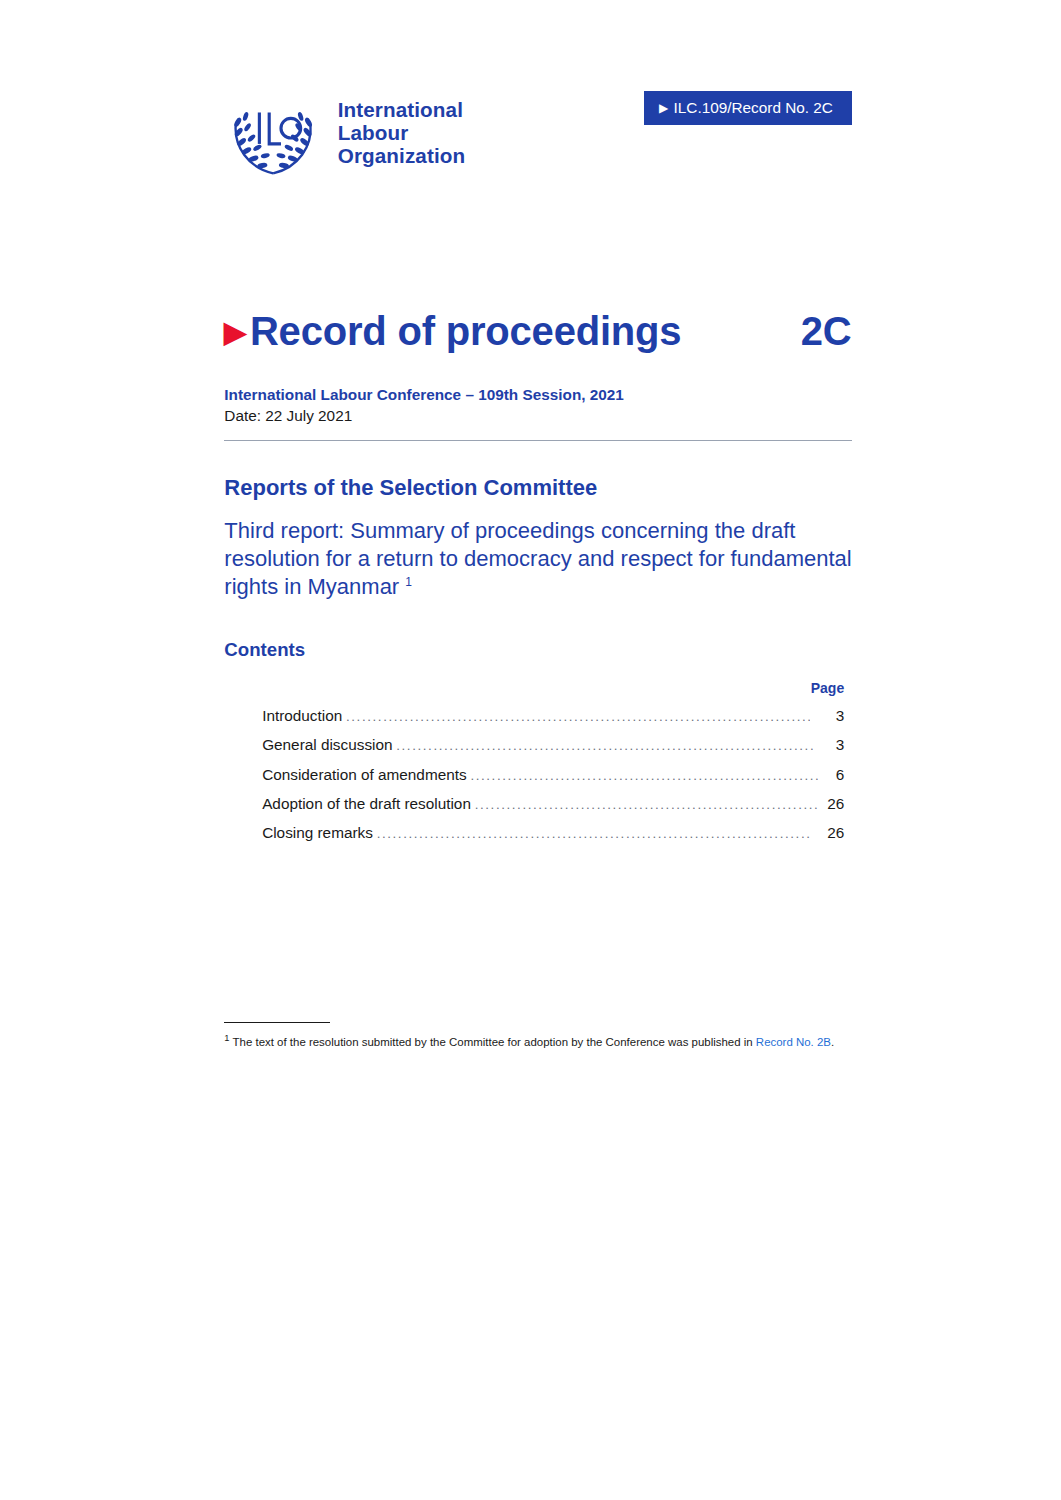International
Labour
Organization
▶ILC.109/Record No. 2C
▶Record of proceedings
2C
International Labour Conference – 109th Session, 2021
Date: 22 July 2021
Reports of the Selection Committee
Third report: Summary of proceedings concerning the draft resolution for a return to democracy and respect for fundamental rights in Myanmar 1
Contents
Page
Introduction .................................................................................................................................. 3
General discussion .................................................................................................................................. 3
Consideration of amendments .................................................................................................................................. 6
Adoption of the draft resolution .................................................................................................................................. 26
Closing remarks .................................................................................................................................. 26
1 The text of the resolution submitted by the Committee for adoption by the Conference was published in Record No. 2B.